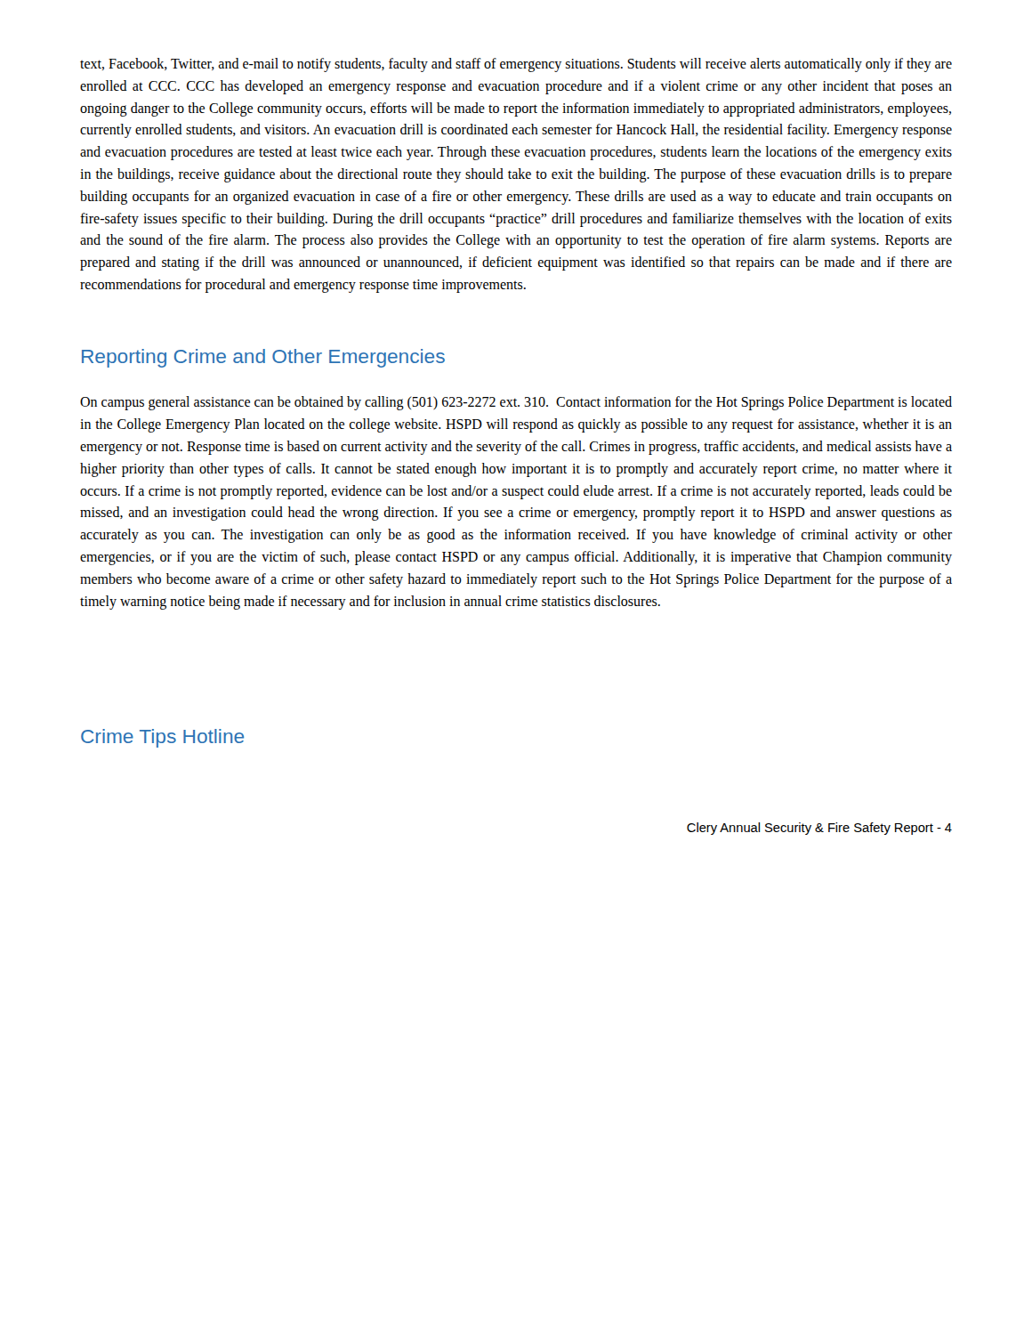text, Facebook, Twitter, and e-mail to notify students, faculty and staff of emergency situations. Students will receive alerts automatically only if they are enrolled at CCC. CCC has developed an emergency response and evacuation procedure and if a violent crime or any other incident that poses an ongoing danger to the College community occurs, efforts will be made to report the information immediately to appropriated administrators, employees, currently enrolled students, and visitors. An evacuation drill is coordinated each semester for Hancock Hall, the residential facility. Emergency response and evacuation procedures are tested at least twice each year. Through these evacuation procedures, students learn the locations of the emergency exits in the buildings, receive guidance about the directional route they should take to exit the building. The purpose of these evacuation drills is to prepare building occupants for an organized evacuation in case of a fire or other emergency. These drills are used as a way to educate and train occupants on fire-safety issues specific to their building. During the drill occupants “practice” drill procedures and familiarize themselves with the location of exits and the sound of the fire alarm. The process also provides the College with an opportunity to test the operation of fire alarm systems. Reports are prepared and stating if the drill was announced or unannounced, if deficient equipment was identified so that repairs can be made and if there are recommendations for procedural and emergency response time improvements.
Reporting Crime and Other Emergencies
On campus general assistance can be obtained by calling (501) 623-2272 ext. 310. Contact information for the Hot Springs Police Department is located in the College Emergency Plan located on the college website. HSPD will respond as quickly as possible to any request for assistance, whether it is an emergency or not. Response time is based on current activity and the severity of the call. Crimes in progress, traffic accidents, and medical assists have a higher priority than other types of calls. It cannot be stated enough how important it is to promptly and accurately report crime, no matter where it occurs. If a crime is not promptly reported, evidence can be lost and/or a suspect could elude arrest. If a crime is not accurately reported, leads could be missed, and an investigation could head the wrong direction. If you see a crime or emergency, promptly report it to HSPD and answer questions as accurately as you can. The investigation can only be as good as the information received. If you have knowledge of criminal activity or other emergencies, or if you are the victim of such, please contact HSPD or any campus official. Additionally, it is imperative that Champion community members who become aware of a crime or other safety hazard to immediately report such to the Hot Springs Police Department for the purpose of a timely warning notice being made if necessary and for inclusion in annual crime statistics disclosures.
Crime Tips Hotline
Clery Annual Security & Fire Safety Report - 4